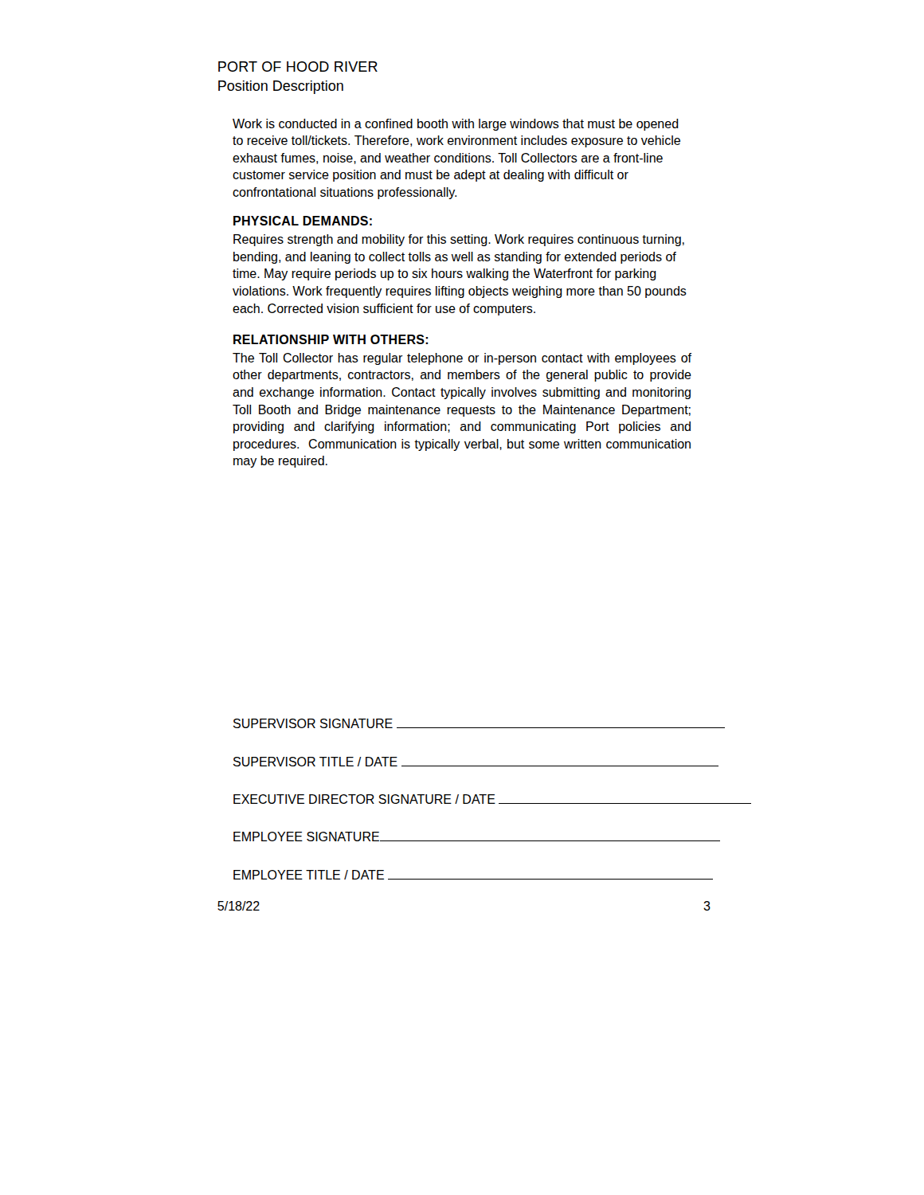PORT OF HOOD RIVER
Position Description
Work is conducted in a confined booth with large windows that must be opened to receive toll/tickets. Therefore, work environment includes exposure to vehicle exhaust fumes, noise, and weather conditions. Toll Collectors are a front-line customer service position and must be adept at dealing with difficult or confrontational situations professionally.
PHYSICAL DEMANDS:
Requires strength and mobility for this setting. Work requires continuous turning, bending, and leaning to collect tolls as well as standing for extended periods of time. May require periods up to six hours walking the Waterfront for parking violations. Work frequently requires lifting objects weighing more than 50 pounds each. Corrected vision sufficient for use of computers.
RELATIONSHIP WITH OTHERS:
The Toll Collector has regular telephone or in-person contact with employees of other departments, contractors, and members of the general public to provide and exchange information. Contact typically involves submitting and monitoring Toll Booth and Bridge maintenance requests to the Maintenance Department; providing and clarifying information; and communicating Port policies and procedures. Communication is typically verbal, but some written communication may be required.
SUPERVISOR SIGNATURE
SUPERVISOR TITLE / DATE
EXECUTIVE DIRECTOR SIGNATURE / DATE
EMPLOYEE SIGNATURE
EMPLOYEE TITLE / DATE
5/18/22
3